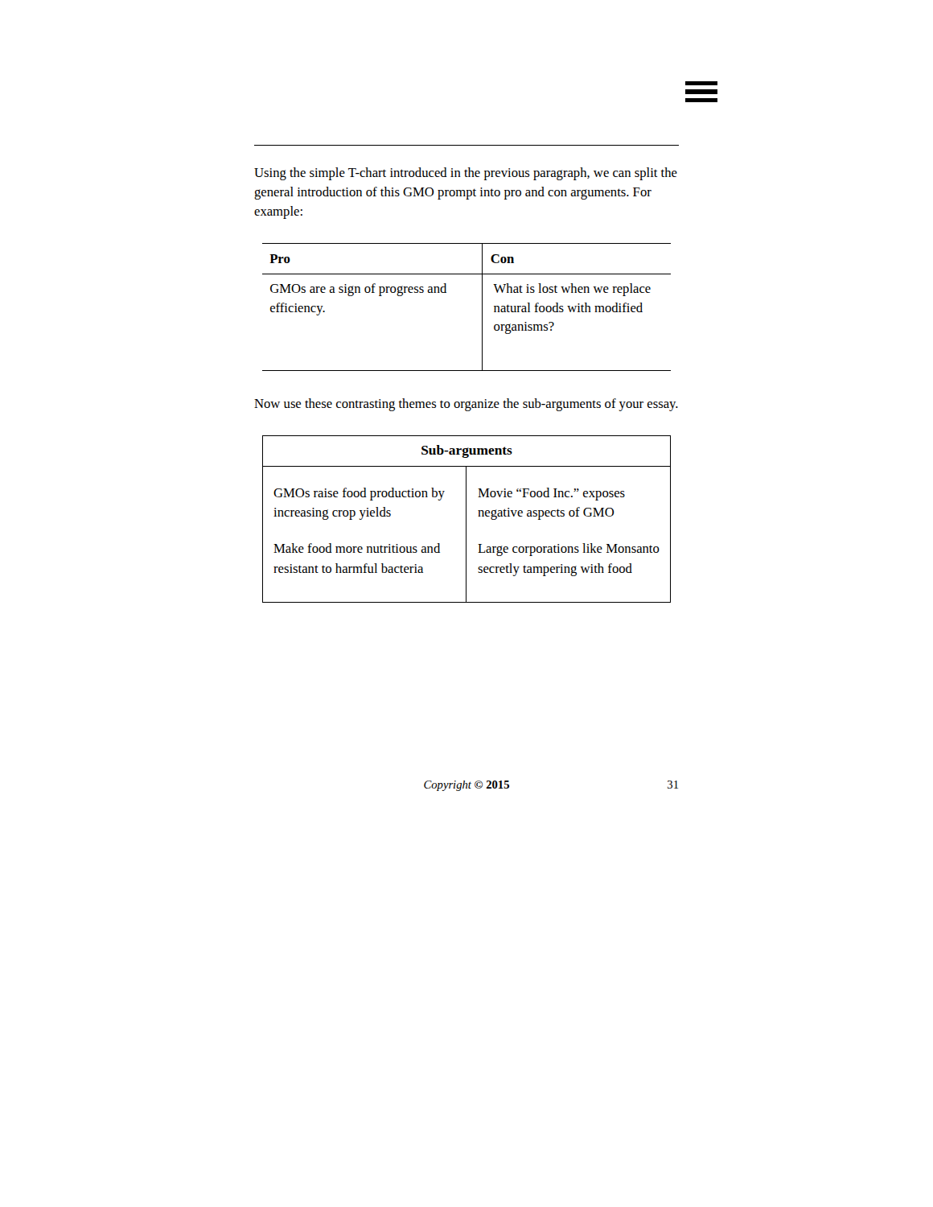Using the simple T-chart introduced in the previous paragraph, we can split the general introduction of this GMO prompt into pro and con arguments. For example:
| Pro | Con |
| --- | --- |
| GMOs are a sign of progress and efficiency. | What is lost when we replace natural foods with modified organisms? |
Now use these contrasting themes to organize the sub-arguments of your essay.
Sub-arguments
| GMOs raise food production by increasing crop yields Make food more nutritious and resistant to harmful bacteria | Movie “Food Inc.” exposes negative aspects of GMO Large corporations like Monsanto secretly tampering with food |
Copyright © 2015
31